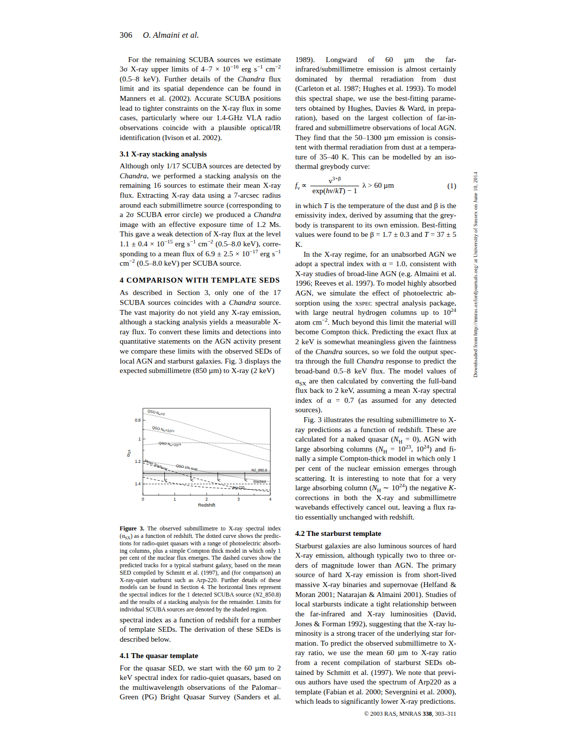306 O. Almaini et al.
For the remaining SCUBA sources we estimate 3σ X-ray upper limits of 4–7 × 10−16 erg s−1 cm−2 (0.5–8 keV). Further details of the Chandra flux limit and its spatial dependence can be found in Manners et al. (2002). Accurate SCUBA positions lead to tighter constraints on the X-ray flux in some cases, particularly where our 1.4-GHz VLA radio observations coincide with a plausible optical/IR identification (Ivison et al. 2002).
3.1 X-ray stacking analysis
Although only 1/17 SCUBA sources are detected by Chandra, we performed a stacking analysis on the remaining 16 sources to estimate their mean X-ray flux. Extracting X-ray data using a 7-arcsec radius around each submillimetre source (corresponding to a 2σ SCUBA error circle) we produced a Chandra image with an effective exposure time of 1.2 Ms. This gave a weak detection of X-ray flux at the level 1.1 ± 0.4 × 10−15 erg s−1 cm−2 (0.5–8.0 keV), corresponding to a mean flux of 6.9 ± 2.5 × 10−17 erg s−1 cm−2 (0.5–8.0 keV) per SCUBA source.
4 COMPARISON WITH TEMPLATE SEDS
As described in Section 3, only one of the 17 SCUBA sources coincides with a Chandra source. The vast majority do not yield any X-ray emission, although a stacking analysis yields a measurable X-ray flux. To convert these limits and detections into quantitative statements on the AGN activity present we compare these limits with the observed SEDs of local AGN and starburst galaxies. Fig. 3 displays the expected submillimetre (850 µm) to X-ray (2 keV)
0 1 2 3 4 Redshift 0.8 1 1.2 1.4 αSX QSO NH=0 QSO NH=1023 QSO NH=1024 QSO 1% scat Mean Starburst Arp 220 N2_850.8 Stacked
Figure 3. The observed submillimetre to X-ray spectral index (αSX) as a function of redshift. The dotted curve shows the predictions for radio-quiet quasars with a range of photoelectric absorbing columns, plus a simple Compton thick model in which only 1 per cent of the nuclear flux emerges. The dashed curves show the predicted tracks for a typical starburst galaxy, based on the mean SED compiled by Schmitt et al. (1997), and (for comparison) an X-ray-quiet starburst such as Arp-220. Further details of these models can be found in Section 4. The horizontal lines represent the spectral indices for the 1 detected SCUBA source (N2_850.8) and the results of a stacking analysis for the remainder. Limits for individual SCUBA sources are denoted by the shaded region.
spectral index as a function of redshift for a number of template SEDs. The derivation of these SEDs is described below.
4.1 The quasar template
For the quasar SED, we start with the 60 µm to 2 keV spectral index for radio-quiet quasars, based on the multiwavelength observations of the Palomar–Green (PG) Bright Quasar Survey (Sanders et al. 1989). Longward of 60 µm the far-infrared/submillimetre emission is almost certainly dominated by thermal reradiation from dust (Carleton et al. 1987; Hughes et al. 1993). To model this spectral shape, we use the best-fitting parameters obtained by Hughes, Davies & Ward, in preparation), based on the largest collection of far-infrared and submillimetre observations of local AGN. They find that the 50–1300 µm emission is consistent with thermal reradiation from dust at a temperature of 35–40 K. This can be modelled by an isothermal greybody curve:
fν ∝ ν3+β exp(hν/kT) − 1 λ > 60 µm (1)
in which T is the temperature of the dust and β is the emissivity index, derived by assuming that the greybody is transparent to its own emission. Best-fitting values were found to be β = 1.7 ± 0.3 and T = 37 ± 5 K.
In the X-ray regime, for an unabsorbed AGN we adopt a spectral index with α = 1.0, consistent with X-ray studies of broad-line AGN (e.g. Almaini et al. 1996; Reeves et al. 1997). To model highly absorbed AGN, we simulate the effect of photoelectric absorption using the xspec spectral analysis package, with large neutral hydrogen columns up to 1024 atom cm−2. Much beyond this limit the material will become Compton thick. Predicting the exact flux at 2 keV is somewhat meaningless given the faintness of the Chandra sources, so we fold the output spectra through the full Chandra response to predict the broad-band 0.5–8 keV flux. The model values of αSX are then calculated by converting the full-band flux back to 2 keV, assuming a mean X-ray spectral index of α = 0.7 (as assumed for any detected sources).
Fig. 3 illustrates the resulting submillimetre to X-ray predictions as a function of redshift. These are calculated for a naked quasar (NH = 0), AGN with large absorbing columns (NH = 1023, 1024) and finally a simple Compton-thick model in which only 1 per cent of the nuclear emission emerges through scattering. It is interesting to note that for a very large absorbing column (NH ∼ 1024) the negative K-corrections in both the X-ray and submillimetre wavebands effectively cancel out, leaving a flux ratio essentially unchanged with redshift.
4.2 The starburst template
Starburst galaxies are also luminous sources of hard X-ray emission, although typically two to three orders of magnitude lower than AGN. The primary source of hard X-ray emission is from short-lived massive X-ray binaries and supernovae (Helfand & Moran 2001; Natarajan & Almaini 2001). Studies of local starbursts indicate a tight relationship between the far-infrared and X-ray luminosities (David, Jones & Forman 1992), suggesting that the X-ray luminosity is a strong tracer of the underlying star formation. To predict the observed submillimetre to X-ray ratio, we use the mean 60 µm to X-ray ratio from a recent compilation of starburst SEDs obtained by Schmitt et al. (1997). We note that previous authors have used the spectrum of Arp220 as a template (Fabian et al. 2000; Severgnini et al. 2000), which leads to significantly lower X-ray predictions.
Downloaded from http://mnras.oxfordjournals.org/ at University of Sussex on June 10, 2014
© 2003 RAS, MNRAS 338, 303–311